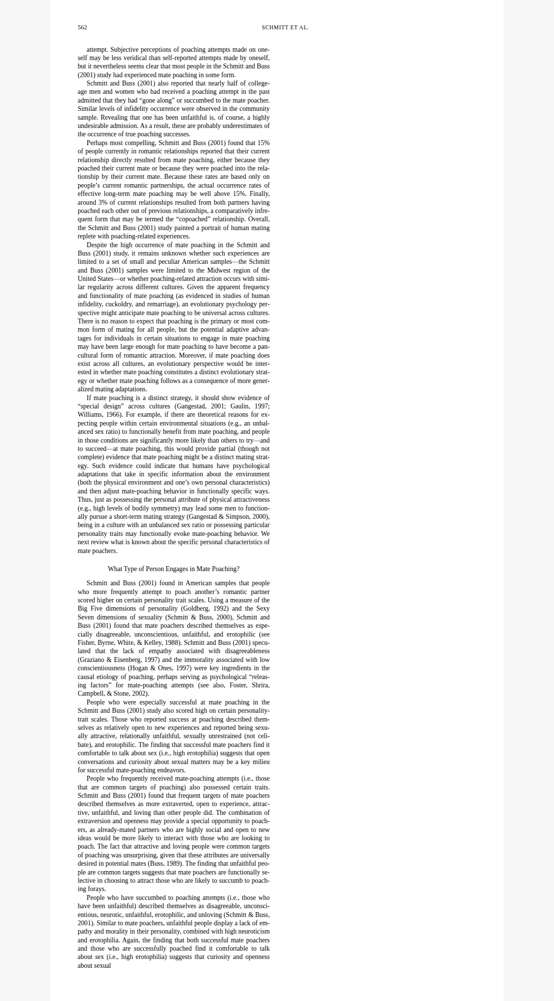562 Schmitt et al.
attempt. Subjective perceptions of poaching attempts made on oneself may be less veridical than self-reported attempts made by oneself, but it nevertheless seems clear that most people in the Schmitt and Buss (2001) study had experienced mate poaching in some form.
Schmitt and Buss (2001) also reported that nearly half of college-age men and women who had received a poaching attempt in the past admitted that they had “gone along” or succumbed to the mate poacher. Similar levels of infidelity occurrence were observed in the community sample. Revealing that one has been unfaithful is, of course, a highly undesirable admission. As a result, these are probably underestimates of the occurrence of true poaching successes.
Perhaps most compelling, Schmitt and Buss (2001) found that 15% of people currently in romantic relationships reported that their current relationship directly resulted from mate poaching, either because they poached their current mate or because they were poached into the relationship by their current mate. Because these rates are based only on people’s current romantic partnerships, the actual occurrence rates of effective long-term mate poaching may be well above 15%. Finally, around 3% of current relationships resulted from both partners having poached each other out of previous relationships, a comparatively infrequent form that may be termed the “copoached” relationship. Overall, the Schmitt and Buss (2001) study painted a portrait of human mating replete with poaching-related experiences.
Despite the high occurrence of mate poaching in the Schmitt and Buss (2001) study, it remains unknown whether such experiences are limited to a set of small and peculiar American samples—the Schmitt and Buss (2001) samples were limited to the Midwest region of the United States—or whether poaching-related attraction occurs with similar regularity across different cultures. Given the apparent frequency and functionality of mate poaching (as evidenced in studies of human infidelity, cuckoldry, and remarriage), an evolutionary psychology perspective might anticipate mate poaching to be universal across cultures. There is no reason to expect that poaching is the primary or most common form of mating for all people, but the potential adaptive advantages for individuals in certain situations to engage in mate poaching may have been large enough for mate poaching to have become a pancultural form of romantic attraction. Moreover, if mate poaching does exist across all cultures, an evolutionary perspective would be interested in whether mate poaching constitutes a distinct evolutionary strategy or whether mate poaching follows as a consequence of more generalized mating adaptations.
If mate poaching is a distinct strategy, it should show evidence of “special design” across cultures (Gangestad, 2001; Gaulin, 1997; Williams, 1966). For example, if there are theoretical reasons for expecting people within certain environmental situations (e.g., an unbalanced sex ratio) to functionally benefit from mate poaching, and people in those conditions are significantly more likely than others to try—and to succeed—at mate poaching, this would provide partial (though not complete) evidence that mate poaching might be a distinct mating strategy. Such evidence could indicate that humans have psychological adaptations that take in specific information about the environment (both the physical environment and one’s own personal characteristics) and then adjust mate-poaching behavior in functionally specific ways. Thus, just as possessing the personal attribute of physical attractiveness (e.g., high levels of bodily symmetry) may lead some men to functionally pursue a short-term mating strategy (Gangestad & Simpson, 2000), being in a culture with an unbalanced sex ratio or possessing particular personality traits may functionally evoke mate-poaching behavior. We next review what is known about the specific personal characteristics of mate poachers.
What Type of Person Engages in Mate Poaching?
Schmitt and Buss (2001) found in American samples that people who more frequently attempt to poach another’s romantic partner scored higher on certain personality trait scales. Using a measure of the Big Five dimensions of personality (Goldberg, 1992) and the Sexy Seven dimensions of sexuality (Schmitt & Buss, 2000), Schmitt and Buss (2001) found that mate poachers described themselves as especially disagreeable, unconscientious, unfaithful, and erotophilic (see Fisher, Byrne, White, & Kelley, 1988). Schmitt and Buss (2001) speculated that the lack of empathy associated with disagreeableness (Graziano & Eisenberg, 1997) and the immorality associated with low conscientiousness (Hogan & Ones, 1997) were key ingredients in the causal etiology of poaching, perhaps serving as psychological “releasing factors” for mate-poaching attempts (see also, Foster, Shrira, Campbell, & Stone, 2002).
People who were especially successful at mate poaching in the Schmitt and Buss (2001) study also scored high on certain personality-trait scales. Those who reported success at poaching described themselves as relatively open to new experiences and reported being sexually attractive, relationally unfaithful, sexually unrestrained (not celibate), and erotophilic. The finding that successful mate poachers find it comfortable to talk about sex (i.e., high erotophilia) suggests that open conversations and curiosity about sexual matters may be a key milieu for successful mate-poaching endeavors.
People who frequently received mate-poaching attempts (i.e., those that are common targets of poaching) also possessed certain traits. Schmitt and Buss (2001) found that frequent targets of mate poachers described themselves as more extraverted, open to experience, attractive, unfaithful, and loving than other people did. The combination of extraversion and openness may provide a special opportunity to poachers, as already-mated partners who are highly social and open to new ideas would be more likely to interact with those who are looking to poach. The fact that attractive and loving people were common targets of poaching was unsurprising, given that these attributes are universally desired in potential mates (Buss, 1989). The finding that unfaithful people are common targets suggests that mate poachers are functionally selective in choosing to attract those who are likely to succumb to poaching forays.
People who have succumbed to poaching attempts (i.e., those who have been unfaithful) described themselves as disagreeable, unconscientious, neurotic, unfaithful, erotophilic, and unloving (Schmitt & Buss, 2001). Similar to mate poachers, unfaithful people display a lack of empathy and morality in their personality, combined with high neuroticism and erotophilia. Again, the finding that both successful mate poachers and those who are successfully poached find it comfortable to talk about sex (i.e., high erotophilia) suggests that curiosity and openness about sexual